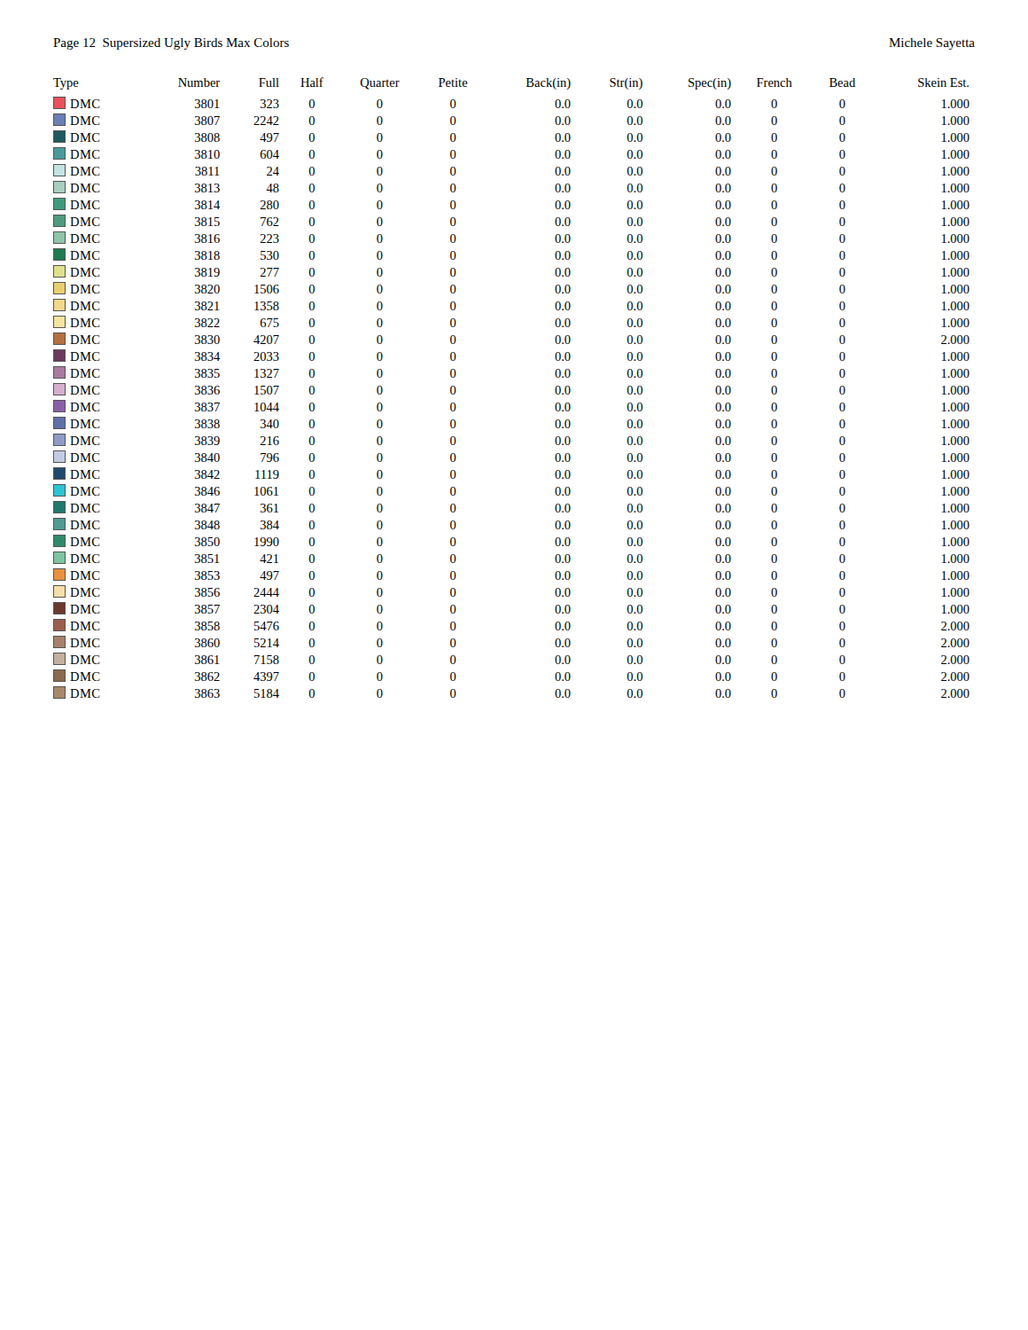Page 12 Supersized Ugly Birds Max Colors
Michele Sayetta
| Type | Number | Full | Half | Quarter | Petite | Back(in) | Str(in) | Spec(in) | French | Bead | Skein Est. |
| --- | --- | --- | --- | --- | --- | --- | --- | --- | --- | --- | --- |
| DMC | 3801 | 323 | 0 | 0 | 0 | 0.0 | 0.0 | 0.0 | 0 | 0 | 1.000 |
| DMC | 3807 | 2242 | 0 | 0 | 0 | 0.0 | 0.0 | 0.0 | 0 | 0 | 1.000 |
| DMC | 3808 | 497 | 0 | 0 | 0 | 0.0 | 0.0 | 0.0 | 0 | 0 | 1.000 |
| DMC | 3810 | 604 | 0 | 0 | 0 | 0.0 | 0.0 | 0.0 | 0 | 0 | 1.000 |
| DMC | 3811 | 24 | 0 | 0 | 0 | 0.0 | 0.0 | 0.0 | 0 | 0 | 1.000 |
| DMC | 3813 | 48 | 0 | 0 | 0 | 0.0 | 0.0 | 0.0 | 0 | 0 | 1.000 |
| DMC | 3814 | 280 | 0 | 0 | 0 | 0.0 | 0.0 | 0.0 | 0 | 0 | 1.000 |
| DMC | 3815 | 762 | 0 | 0 | 0 | 0.0 | 0.0 | 0.0 | 0 | 0 | 1.000 |
| DMC | 3816 | 223 | 0 | 0 | 0 | 0.0 | 0.0 | 0.0 | 0 | 0 | 1.000 |
| DMC | 3818 | 530 | 0 | 0 | 0 | 0.0 | 0.0 | 0.0 | 0 | 0 | 1.000 |
| DMC | 3819 | 277 | 0 | 0 | 0 | 0.0 | 0.0 | 0.0 | 0 | 0 | 1.000 |
| DMC | 3820 | 1506 | 0 | 0 | 0 | 0.0 | 0.0 | 0.0 | 0 | 0 | 1.000 |
| DMC | 3821 | 1358 | 0 | 0 | 0 | 0.0 | 0.0 | 0.0 | 0 | 0 | 1.000 |
| DMC | 3822 | 675 | 0 | 0 | 0 | 0.0 | 0.0 | 0.0 | 0 | 0 | 1.000 |
| DMC | 3830 | 4207 | 0 | 0 | 0 | 0.0 | 0.0 | 0.0 | 0 | 0 | 2.000 |
| DMC | 3834 | 2033 | 0 | 0 | 0 | 0.0 | 0.0 | 0.0 | 0 | 0 | 1.000 |
| DMC | 3835 | 1327 | 0 | 0 | 0 | 0.0 | 0.0 | 0.0 | 0 | 0 | 1.000 |
| DMC | 3836 | 1507 | 0 | 0 | 0 | 0.0 | 0.0 | 0.0 | 0 | 0 | 1.000 |
| DMC | 3837 | 1044 | 0 | 0 | 0 | 0.0 | 0.0 | 0.0 | 0 | 0 | 1.000 |
| DMC | 3838 | 340 | 0 | 0 | 0 | 0.0 | 0.0 | 0.0 | 0 | 0 | 1.000 |
| DMC | 3839 | 216 | 0 | 0 | 0 | 0.0 | 0.0 | 0.0 | 0 | 0 | 1.000 |
| DMC | 3840 | 796 | 0 | 0 | 0 | 0.0 | 0.0 | 0.0 | 0 | 0 | 1.000 |
| DMC | 3842 | 1119 | 0 | 0 | 0 | 0.0 | 0.0 | 0.0 | 0 | 0 | 1.000 |
| DMC | 3846 | 1061 | 0 | 0 | 0 | 0.0 | 0.0 | 0.0 | 0 | 0 | 1.000 |
| DMC | 3847 | 361 | 0 | 0 | 0 | 0.0 | 0.0 | 0.0 | 0 | 0 | 1.000 |
| DMC | 3848 | 384 | 0 | 0 | 0 | 0.0 | 0.0 | 0.0 | 0 | 0 | 1.000 |
| DMC | 3850 | 1990 | 0 | 0 | 0 | 0.0 | 0.0 | 0.0 | 0 | 0 | 1.000 |
| DMC | 3851 | 421 | 0 | 0 | 0 | 0.0 | 0.0 | 0.0 | 0 | 0 | 1.000 |
| DMC | 3853 | 497 | 0 | 0 | 0 | 0.0 | 0.0 | 0.0 | 0 | 0 | 1.000 |
| DMC | 3856 | 2444 | 0 | 0 | 0 | 0.0 | 0.0 | 0.0 | 0 | 0 | 1.000 |
| DMC | 3857 | 2304 | 0 | 0 | 0 | 0.0 | 0.0 | 0.0 | 0 | 0 | 1.000 |
| DMC | 3858 | 5476 | 0 | 0 | 0 | 0.0 | 0.0 | 0.0 | 0 | 0 | 2.000 |
| DMC | 3860 | 5214 | 0 | 0 | 0 | 0.0 | 0.0 | 0.0 | 0 | 0 | 2.000 |
| DMC | 3861 | 7158 | 0 | 0 | 0 | 0.0 | 0.0 | 0.0 | 0 | 0 | 2.000 |
| DMC | 3862 | 4397 | 0 | 0 | 0 | 0.0 | 0.0 | 0.0 | 0 | 0 | 2.000 |
| DMC | 3863 | 5184 | 0 | 0 | 0 | 0.0 | 0.0 | 0.0 | 0 | 0 | 2.000 |